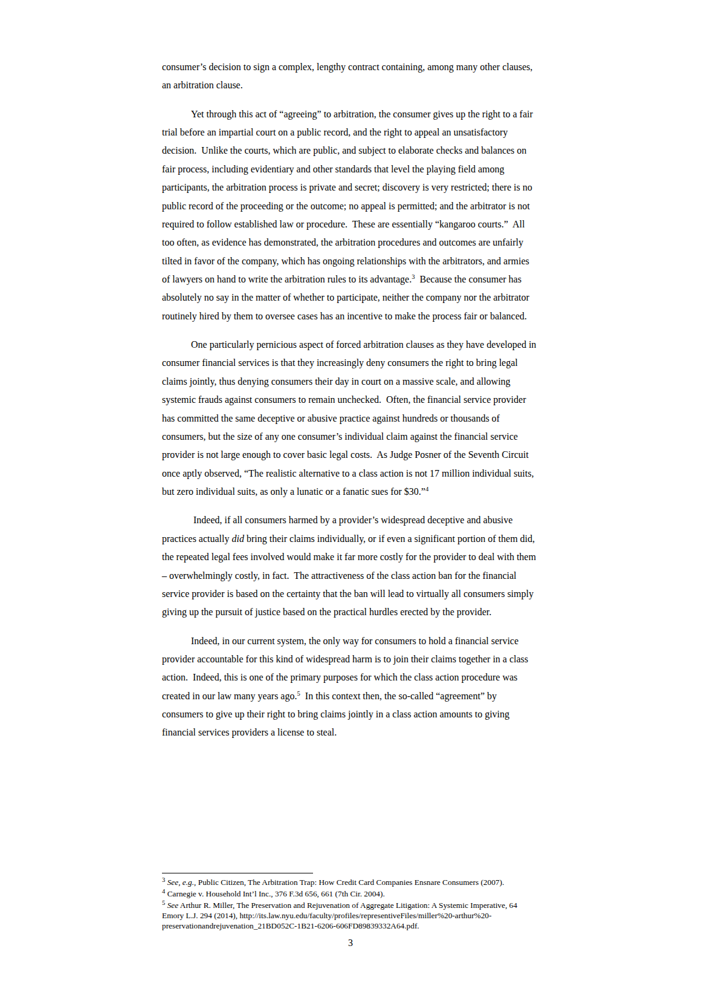consumer’s decision to sign a complex, lengthy contract containing, among many other clauses, an arbitration clause.
Yet through this act of “agreeing” to arbitration, the consumer gives up the right to a fair trial before an impartial court on a public record, and the right to appeal an unsatisfactory decision. Unlike the courts, which are public, and subject to elaborate checks and balances on fair process, including evidentiary and other standards that level the playing field among participants, the arbitration process is private and secret; discovery is very restricted; there is no public record of the proceeding or the outcome; no appeal is permitted; and the arbitrator is not required to follow established law or procedure. These are essentially “kangaroo courts.” All too often, as evidence has demonstrated, the arbitration procedures and outcomes are unfairly tilted in favor of the company, which has ongoing relationships with the arbitrators, and armies of lawyers on hand to write the arbitration rules to its advantage.3 Because the consumer has absolutely no say in the matter of whether to participate, neither the company nor the arbitrator routinely hired by them to oversee cases has an incentive to make the process fair or balanced.
One particularly pernicious aspect of forced arbitration clauses as they have developed in consumer financial services is that they increasingly deny consumers the right to bring legal claims jointly, thus denying consumers their day in court on a massive scale, and allowing systemic frauds against consumers to remain unchecked. Often, the financial service provider has committed the same deceptive or abusive practice against hundreds or thousands of consumers, but the size of any one consumer’s individual claim against the financial service provider is not large enough to cover basic legal costs. As Judge Posner of the Seventh Circuit once aptly observed, “The realistic alternative to a class action is not 17 million individual suits, but zero individual suits, as only a lunatic or a fanatic sues for $30.”4
Indeed, if all consumers harmed by a provider’s widespread deceptive and abusive practices actually did bring their claims individually, or if even a significant portion of them did, the repeated legal fees involved would make it far more costly for the provider to deal with them – overwhelmingly costly, in fact. The attractiveness of the class action ban for the financial service provider is based on the certainty that the ban will lead to virtually all consumers simply giving up the pursuit of justice based on the practical hurdles erected by the provider.
Indeed, in our current system, the only way for consumers to hold a financial service provider accountable for this kind of widespread harm is to join their claims together in a class action. Indeed, this is one of the primary purposes for which the class action procedure was created in our law many years ago.5 In this context then, the so-called “agreement” by consumers to give up their right to bring claims jointly in a class action amounts to giving financial services providers a license to steal.
3 See, e.g., Public Citizen, The Arbitration Trap: How Credit Card Companies Ensnare Consumers (2007).
4 Carnegie v. Household Int’l Inc., 376 F.3d 656, 661 (7th Cir. 2004).
5 See Arthur R. Miller, The Preservation and Rejuvenation of Aggregate Litigation: A Systemic Imperative, 64 Emory L.J. 294 (2014), http://its.law.nyu.edu/faculty/profiles/representiveFiles/miller%20-arthur%20-preservationandrejuvenation_21BD052C-1B21-6206-606FD89839332A64.pdf.
3